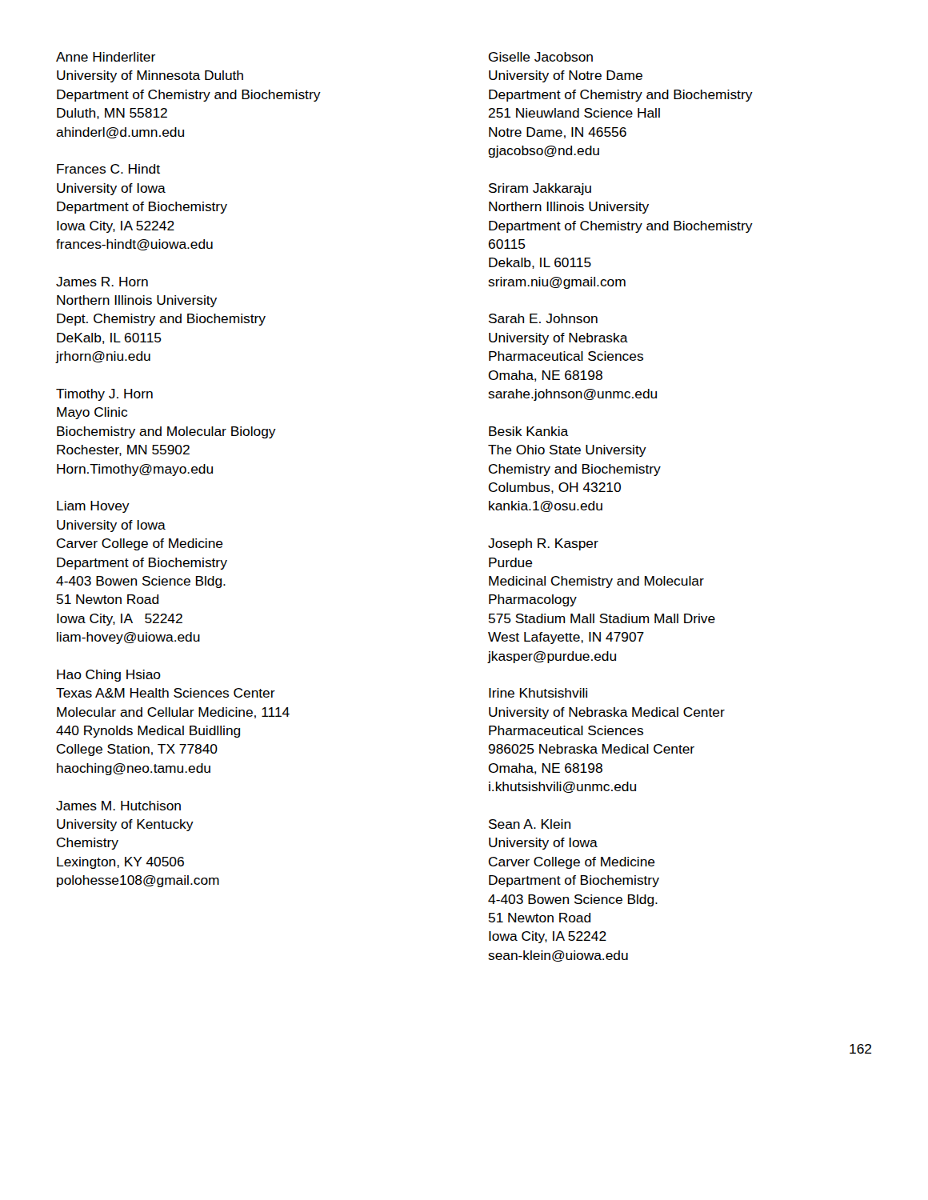Anne Hinderliter
University of Minnesota Duluth
Department of Chemistry and Biochemistry
Duluth, MN 55812
ahinderl@d.umn.edu
Frances C. Hindt
University of Iowa
Department of Biochemistry
Iowa City, IA 52242
frances-hindt@uiowa.edu
James R. Horn
Northern Illinois University
Dept. Chemistry and Biochemistry
DeKalb, IL 60115
jrhorn@niu.edu
Timothy J. Horn
Mayo Clinic
Biochemistry and Molecular Biology
Rochester, MN 55902
Horn.Timothy@mayo.edu
Liam Hovey
University of Iowa
Carver College of Medicine
Department of Biochemistry
4-403 Bowen Science Bldg.
51 Newton Road
Iowa City, IA 52242
liam-hovey@uiowa.edu
Hao Ching Hsiao
Texas A&M Health Sciences Center
Molecular and Cellular Medicine, 1114
440 Rynolds Medical Buidlling
College Station, TX 77840
haoching@neo.tamu.edu
James M. Hutchison
University of Kentucky
Chemistry
Lexington, KY 40506
polohesse108@gmail.com
Giselle Jacobson
University of Notre Dame
Department of Chemistry and Biochemistry
251 Nieuwland Science Hall
Notre Dame, IN 46556
gjacobso@nd.edu
Sriram Jakkaraju
Northern Illinois University
Department of Chemistry and Biochemistry
60115
Dekalb, IL 60115
sriram.niu@gmail.com
Sarah E. Johnson
University of Nebraska
Pharmaceutical Sciences
Omaha, NE 68198
sarahe.johnson@unmc.edu
Besik Kankia
The Ohio State University
Chemistry and Biochemistry
Columbus, OH 43210
kankia.1@osu.edu
Joseph R. Kasper
Purdue
Medicinal Chemistry and Molecular
Pharmacology
575 Stadium Mall Stadium Mall Drive
West Lafayette, IN 47907
jkasper@purdue.edu
Irine Khutsishvili
University of Nebraska Medical Center
Pharmaceutical Sciences
986025 Nebraska Medical Center
Omaha, NE 68198
i.khutsishvili@unmc.edu
Sean A. Klein
University of Iowa
Carver College of Medicine
Department of Biochemistry
4-403 Bowen Science Bldg.
51 Newton Road
Iowa City, IA 52242
sean-klein@uiowa.edu
162